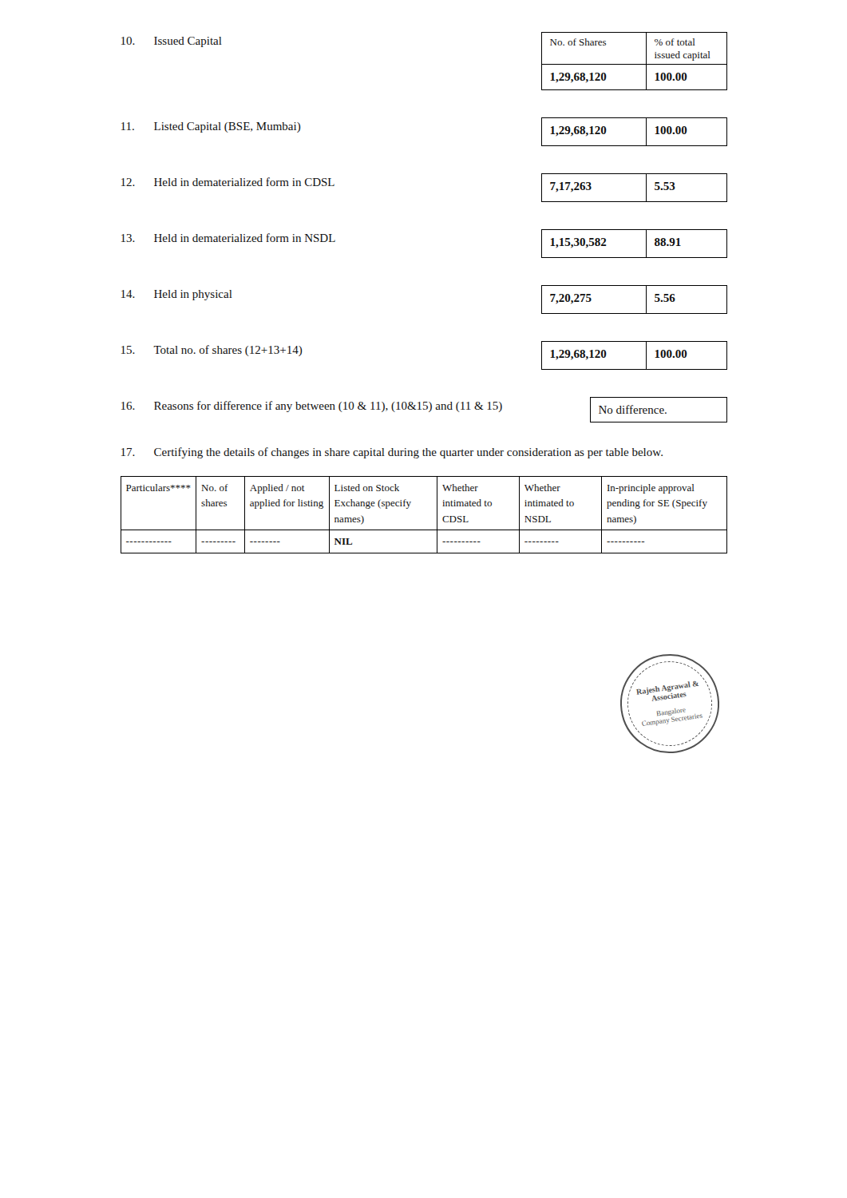10.
Issued Capital
| No. of Shares | % of total issued capital |
| --- | --- |
| 1,29,68,120 | 100.00 |
11.
Listed Capital (BSE, Mumbai)
| 1,29,68,120 | 100.00 |
12.
Held in dematerialized form in CDSL
| 7,17,263 | 5.53 |
13.
Held in dematerialized form in NSDL
| 1,15,30,582 | 88.91 |
14.
Held in physical
| 7,20,275 | 5.56 |
15.
Total no. of shares (12+13+14)
| 1,29,68,120 | 100.00 |
16.
Reasons for difference if any between (10 & 11), (10&15) and (11 & 15)
No difference.
17.
Certifying the details of changes in share capital during the quarter under consideration as per table below.
| Particulars**** | No. of shares | Applied / not applied for listing | Listed on Stock Exchange (specify names) | Whether intimated to CDSL | Whether intimated to NSDL | In-principle approval pending for SE (Specify names) |
| --- | --- | --- | --- | --- | --- | --- |
| ------------ | --------- | -------- | NIL | ---------- | --------- | ---------- |
Rajesh Agrawal & Associates
Bangalore
Company Secretaries